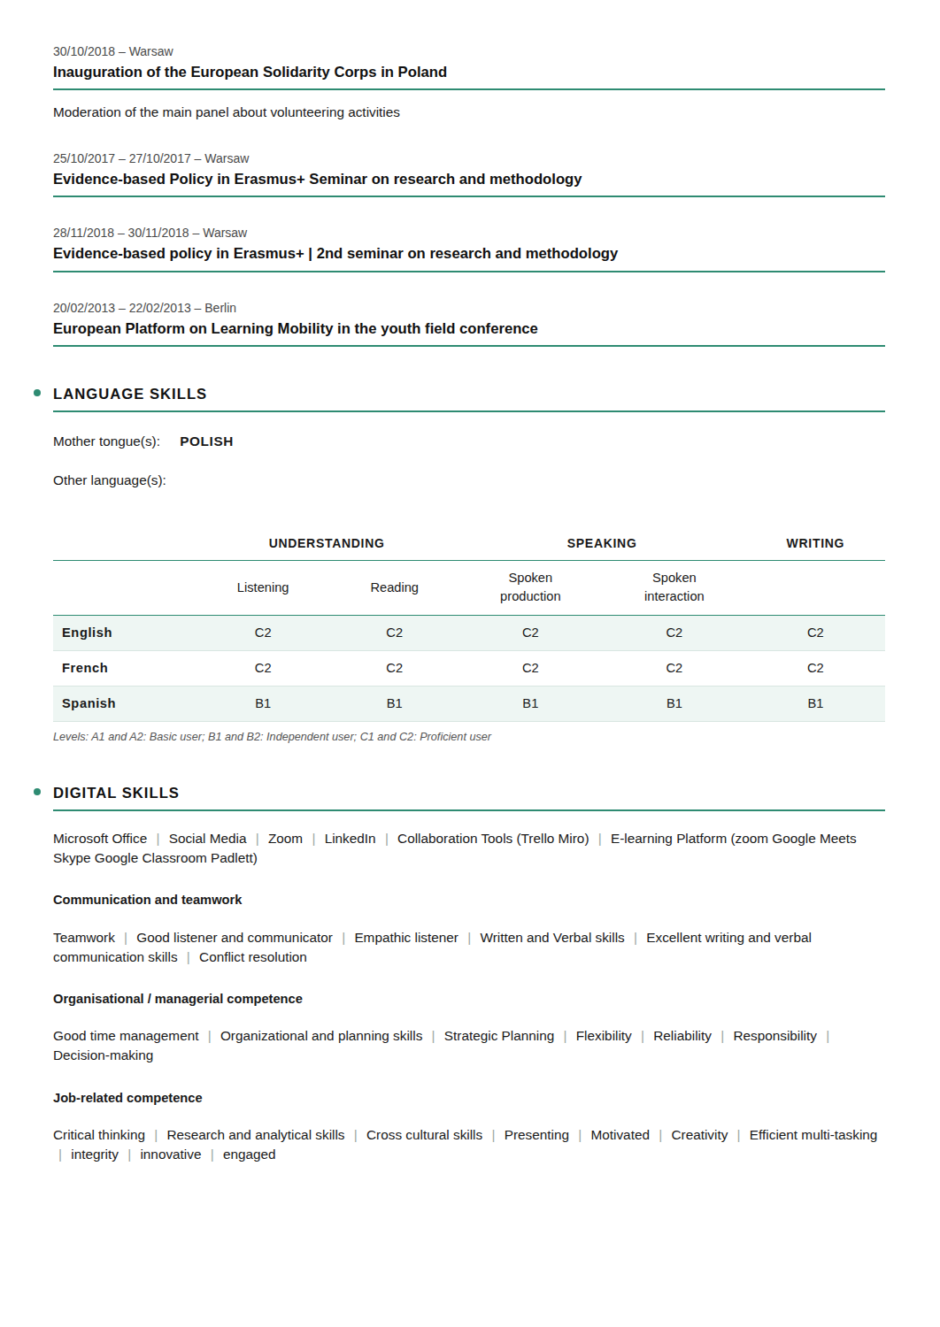30/10/2018 – Warsaw
Inauguration of the European Solidarity Corps in Poland
Moderation of the main panel about volunteering activities
25/10/2017 – 27/10/2017 – Warsaw
Evidence-based Policy in Erasmus+ Seminar on research and methodology
28/11/2018 – 30/11/2018 – Warsaw
Evidence-based policy in Erasmus+ | 2nd seminar on research and methodology
20/02/2013 – 22/02/2013 – Berlin
European Platform on Learning Mobility in the youth field conference
Language skills
Mother tongue(s): POLISH
Other language(s):
| | Understanding | Speaking | Writing |
| --- | --- | --- | --- |
| | Listening | Reading | Spoken production | Spoken interaction | |
| English | C2 | C2 | C2 | C2 | C2 |
| French | C2 | C2 | C2 | C2 | C2 |
| Spanish | B1 | B1 | B1 | B1 | B1 |
Levels: A1 and A2: Basic user; B1 and B2: Independent user; C1 and C2: Proficient user
Digital skills
Microsoft Office | Social Media | Zoom | LinkedIn | Collaboration Tools (Trello Miro) | E-learning Platform (zoom Google Meets Skype Google Classroom Padlett)
Communication and teamwork
Teamwork | Good listener and communicator | Empathic listener | Written and Verbal skills | Excellent writing and verbal communication skills | Conflict resolution
Organisational / managerial competence
Good time management | Organizational and planning skills | Strategic Planning | Flexibility | Reliability | Responsibility | Decision-making
Job-related competence
Critical thinking | Research and analytical skills | Cross cultural skills | Presenting | Motivated | Creativity | Efficient multi-tasking | integrity | innovative | engaged